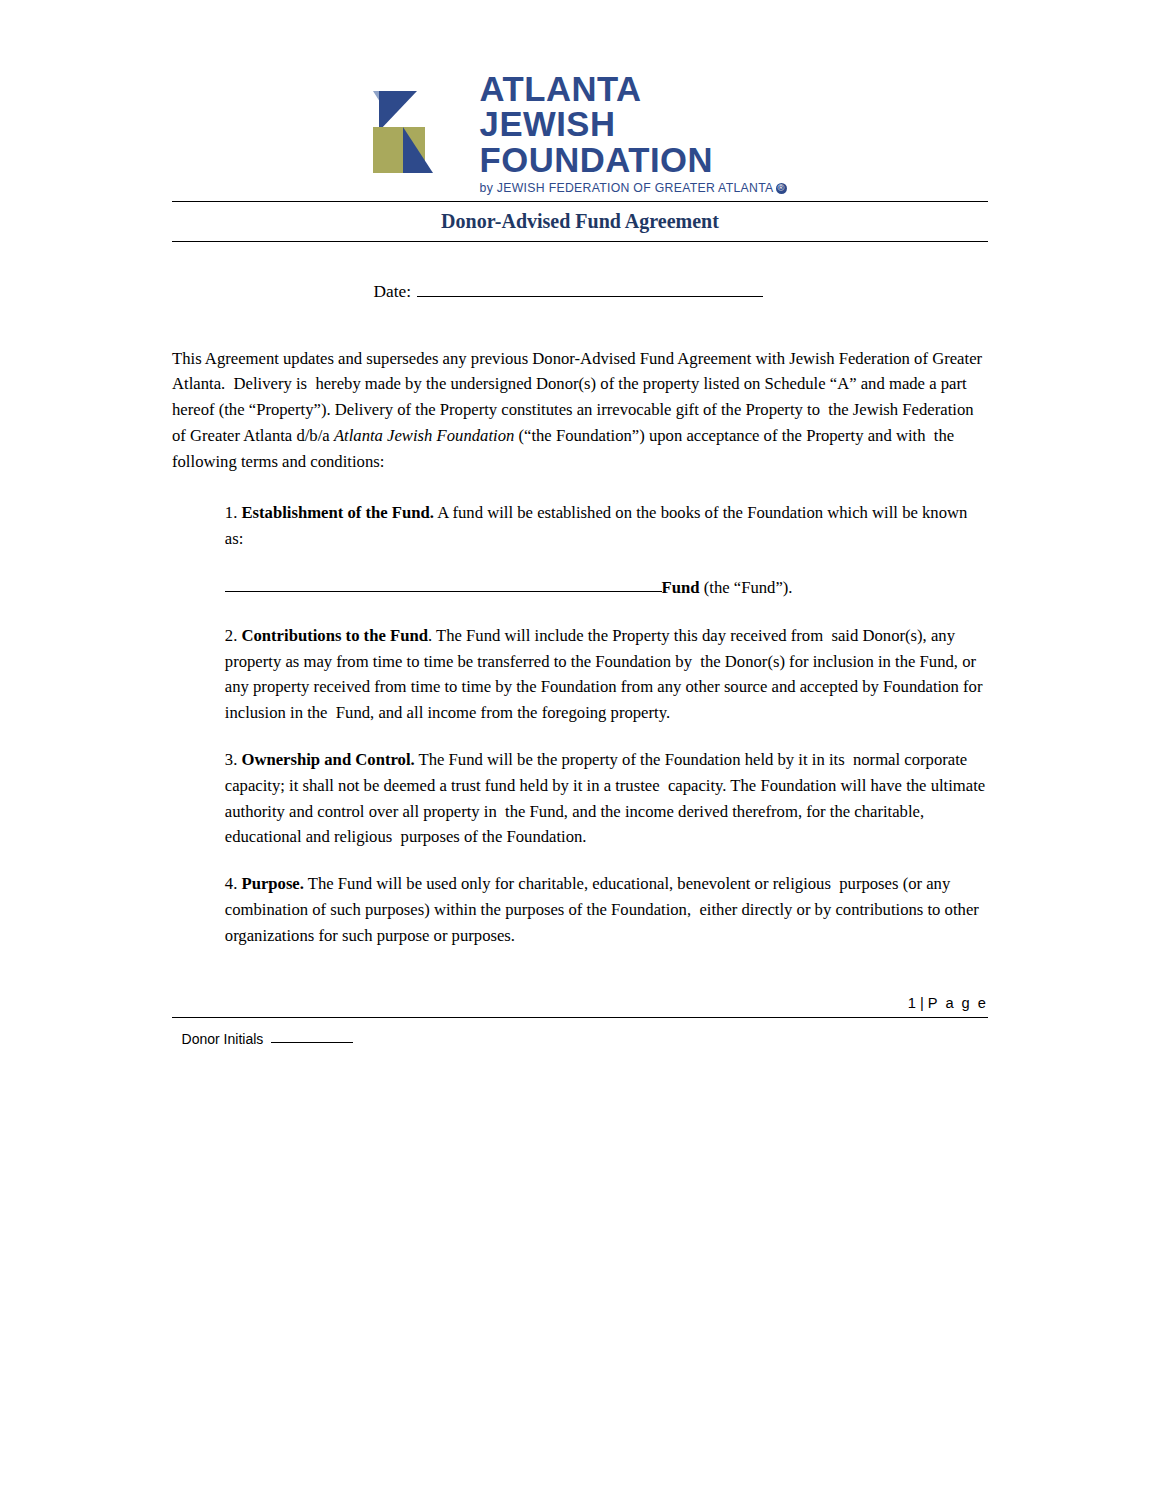ATLANTA
JEWISH
FOUNDATION
by JEWISH FEDERATION OF GREATER ATLANTA®
Donor-Advised Fund Agreement
Date:
This Agreement updates and supersedes any previous Donor-Advised Fund Agreement with Jewish Federation of Greater Atlanta. Delivery is hereby made by the undersigned Donor(s) of the property listed on Schedule “A” and made a part hereof (the “Property”). Delivery of the Property constitutes an irrevocable gift of the Property to the Jewish Federation of Greater Atlanta d/b/a Atlanta Jewish Foundation (“the Foundation”) upon acceptance of the Property and with the following terms and conditions:
1. Establishment of the Fund. A fund will be established on the books of the Foundation which will be known as:
Fund (the “Fund”).
2. Contributions to the Fund. The Fund will include the Property this day received from said Donor(s), any property as may from time to time be transferred to the Foundation by the Donor(s) for inclusion in the Fund, or any property received from time to time by the Foundation from any other source and accepted by Foundation for inclusion in the Fund, and all income from the foregoing property.
3. Ownership and Control. The Fund will be the property of the Foundation held by it in its normal corporate capacity; it shall not be deemed a trust fund held by it in a trustee capacity. The Foundation will have the ultimate authority and control over all property in the Fund, and the income derived therefrom, for the charitable, educational and religious purposes of the Foundation.
4. Purpose. The Fund will be used only for charitable, educational, benevolent or religious purposes (or any combination of such purposes) within the purposes of the Foundation, either directly or by contributions to other organizations for such purpose or purposes.
1 | P a g e
Donor Initials